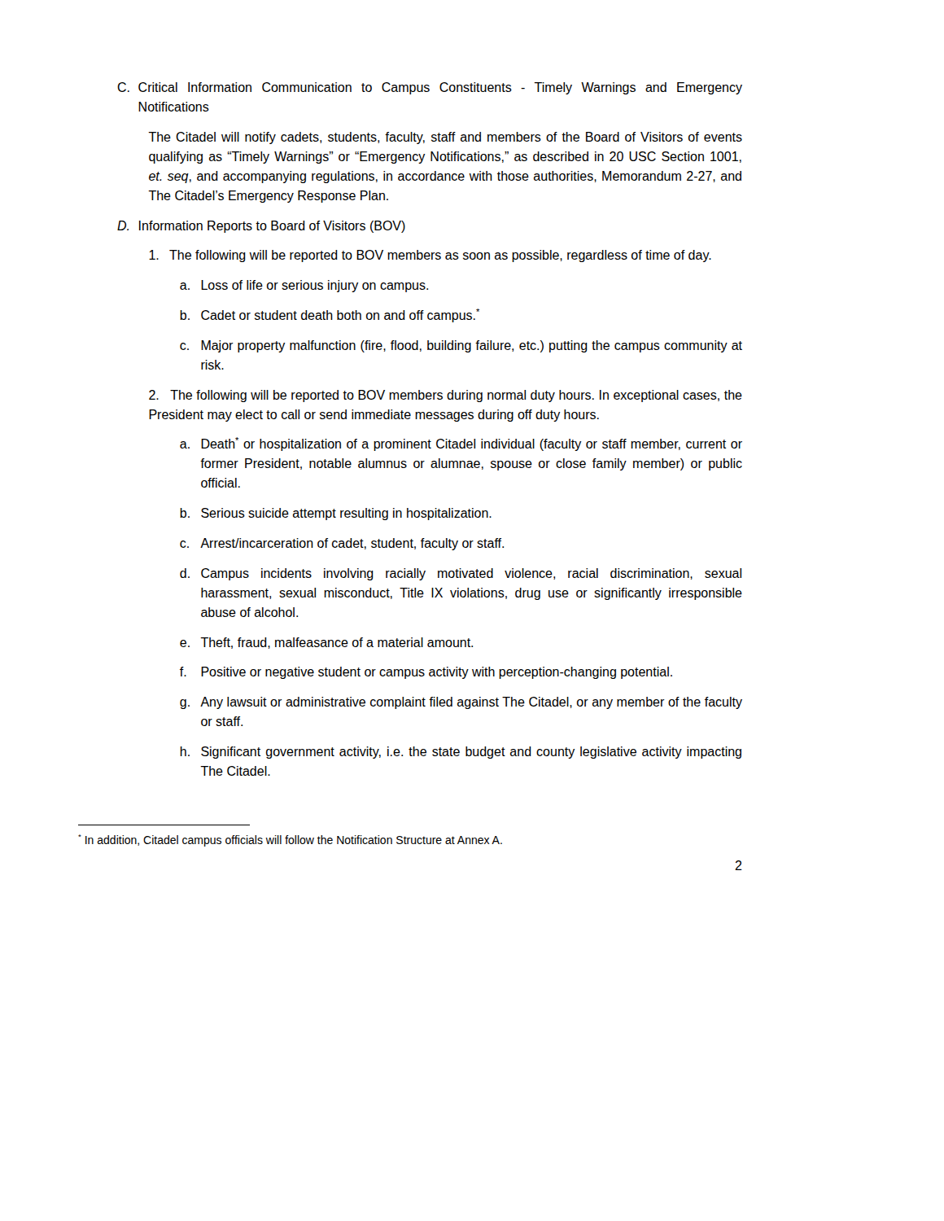C.
Critical Information Communication to Campus Constituents - Timely Warnings and Emergency Notifications
The Citadel will notify cadets, students, faculty, staff and members of the Board of Visitors of events qualifying as “Timely Warnings” or “Emergency Notifications,” as described in 20 USC Section 1001, et. seq, and accompanying regulations, in accordance with those authorities, Memorandum 2-27, and The Citadel’s Emergency Response Plan.
D.
Information Reports to Board of Visitors (BOV)
1.
The following will be reported to BOV members as soon as possible, regardless of time of day.
a.
Loss of life or serious injury on campus.
b.
Cadet or student death both on and off campus.*
c.
Major property malfunction (fire, flood, building failure, etc.) putting the campus community at risk.
2. The following will be reported to BOV members during normal duty hours. In exceptional cases, the President may elect to call or send immediate messages during off duty hours.
a.
Death* or hospitalization of a prominent Citadel individual (faculty or staff member, current or former President, notable alumnus or alumnae, spouse or close family member) or public official.
b.
Serious suicide attempt resulting in hospitalization.
c.
Arrest/incarceration of cadet, student, faculty or staff.
d.
Campus incidents involving racially motivated violence, racial discrimination, sexual harassment, sexual misconduct, Title IX violations, drug use or significantly irresponsible abuse of alcohol.
e.
Theft, fraud, malfeasance of a material amount.
f.
Positive or negative student or campus activity with perception-changing potential.
g.
Any lawsuit or administrative complaint filed against The Citadel, or any member of the faculty or staff.
h.
Significant government activity, i.e. the state budget and county legislative activity impacting The Citadel.
* In addition, Citadel campus officials will follow the Notification Structure at Annex A.
2